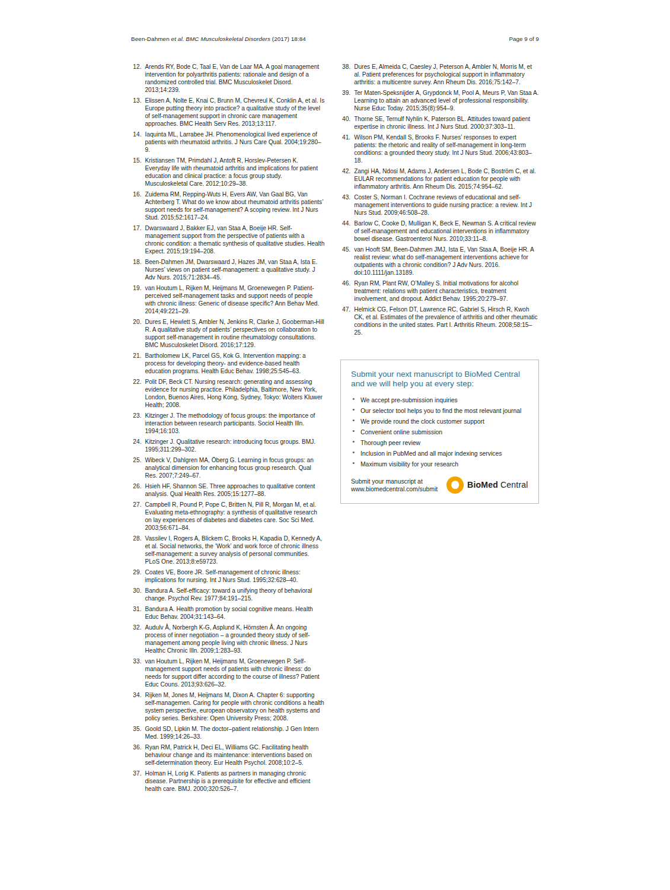Been-Dahmen et al. BMC Musculoskeletal Disorders (2017) 18:84
Page 9 of 9
12 Arends RY, Bode C, Taal E, Van de Laar MA. A goal management intervention for polyarthritis patients: rationale and design of a randomized controlled trial. BMC Musculoskelet Disord. 2013;14:239.
13 Elissen A, Nolte E, Knai C, Brunn M, Chevreul K, Conklin A, et al. Is Europe putting theory into practice? a qualitative study of the level of self-management support in chronic care management approaches. BMC Health Serv Res. 2013;13:117.
14 Iaquinta ML, Larrabee JH. Phenomenological lived experience of patients with rheumatoid arthritis. J Nurs Care Qual. 2004;19:280–9.
15 Kristiansen TM, Primdahl J, Antoft R, Horslev-Petersen K. Everyday life with rheumatoid arthritis and implications for patient education and clinical practice: a focus group study. Musculoskeletal Care. 2012;10:29–38.
16 Zuidema RM, Repping-Wuts H, Evers AW, Van Gaal BG, Van Achterberg T. What do we know about rheumatoid arthritis patients’ support needs for self-management? A scoping review. Int J Nurs Stud. 2015;52:1617–24.
17 Dwarswaard J, Bakker EJ, van Staa A, Boeije HR. Self-management support from the perspective of patients with a chronic condition: a thematic synthesis of qualitative studies. Health Expect. 2015;19:194–208.
18 Been-Dahmen JM, Dwarswaard J, Hazes JM, van Staa A, Ista E. Nurses’ views on patient self-management: a qualitative study. J Adv Nurs. 2015;71:2834–45.
19van Houtum L, Rijken M, Heijmans M, Groenewegen P. Patient-perceived self-management tasks and support needs of people with chronic illness: Generic of disease specific? Ann Behav Med. 2014;49:221–29.
20 Dures E, Hewlett S, Ambler N, Jenkins R, Clarke J, Gooberman-Hill R. A qualitative study of patients’ perspectives on collaboration to support self-management in routine rheumatology consultations. BMC Musculoskelet Disord. 2016;17:129.
21 Bartholomew LK, Parcel GS, Kok G. Intervention mapping: a process for developing theory- and evidence-based health education programs. Health Educ Behav. 1998;25:545–63.
22 Polit DF, Beck CT. Nursing research: generating and assessing evidence for nursing practice. Philadelphia, Baltimore, New York, London, Buenos Aires, Hong Kong, Sydney, Tokyo: Wolters Kluwer Health; 2008.
23 Kitzinger J. The methodology of focus groups: the importance of interaction between research participants. Sociol Health Illn. 1994;16:103.
24 Kitzinger J. Qualitative research: introducing focus groups. BMJ. 1995;311:299–302.
25 Wibeck V, Dahlgren MA, Öberg G. Learning in focus groups: an analytical dimension for enhancing focus group research. Qual Res. 2007;7:249–67.
26 Hsieh HF, Shannon SE. Three approaches to qualitative content analysis. Qual Health Res. 2005;15:1277–88.
27 Campbell R, Pound P, Pope C, Britten N, Pill R, Morgan M, et al. Evaluating meta-ethnography: a synthesis of qualitative research on lay experiences of diabetes and diabetes care. Soc Sci Med. 2003;56:671–84.
28 Vassilev I, Rogers A, Blickem C, Brooks H, Kapadia D, Kennedy A, et al. Social networks, the ‘Work’ and work force of chronic illness self-management: a survey analysis of personal communities. PLoS One. 2013;8:e59723.
29 Coates VE, Boore JR. Self-management of chronic illness: implications for nursing. Int J Nurs Stud. 1995;32:628–40.
30 Bandura A. Self-efficacy: toward a unifying theory of behavioral change. Psychol Rev. 1977;84:191–215.
31 Bandura A. Health promotion by social cognitive means. Health Educ Behav. 2004;31:143–64.
32 Audulv Å, Norbergh K-G, Asplund K, Hörnsten Å. An ongoing process of inner negotiation – a grounded theory study of self-management among people living with chronic illness. J Nurs Healthc Chronic Illn. 2009;1:283–93.
33van Houtum L, Rijken M, Heijmans M, Groenewegen P. Self-management support needs of patients with chronic illness: do needs for support differ according to the course of illness? Patient Educ Couns. 2013;93:626–32.
34 Rijken M, Jones M, Heijmans M, Dixon A. Chapter 6: supporting self-managemen. Caring for people with chronic conditions a health system perspective, european observatory on health systems and policy series. Berkshire: Open University Press; 2008.
35 Goold SD, Lipkin M. The doctor–patient relationship. J Gen Intern Med. 1999;14:26–33.
36 Ryan RM, Patrick H, Deci EL, Williams GC. Facilitating health behaviour change and its maintenance: interventions based on self-determination theory. Eur Health Psychol. 2008;10:2–5.
37 Holman H, Lorig K. Patients as partners in managing chronic disease. Partnership is a prerequisite for effective and efficient health care. BMJ. 2000;320:526–7.
38 Dures E, Almeida C, Caesley J, Peterson A, Ambler N, Morris M, et al. Patient preferences for psychological support in inflammatory arthritis: a multicentre survey. Ann Rheum Dis. 2016;75:142–7.
39 Ter Maten-Speksnijder A, Grypdonck M, Pool A, Meurs P, Van Staa A. Learning to attain an advanced level of professional responsibility. Nurse Educ Today. 2015;35(8):954–9.
40 Thorne SE, Ternulf Nyhlin K, Paterson BL. Attitudes toward patient expertise in chronic illness. Int J Nurs Stud. 2000;37:303–11.
41 Wilson PM, Kendall S, Brooks F. Nurses’ responses to expert patients: the rhetoric and reality of self-management in long-term conditions: a grounded theory study. Int J Nurs Stud. 2006;43:803–18.
42 Zangi HA, Ndosi M, Adams J, Andersen L, Bode C, Boström C, et al. EULAR recommendations for patient education for people with inflammatory arthritis. Ann Rheum Dis. 2015;74:954–62.
43 Coster S, Norman I. Cochrane reviews of educational and self-management interventions to guide nursing practice: a review. Int J Nurs Stud. 2009;46:508–28.
44 Barlow C, Cooke D, Mulligan K, Beck E, Newman S. A critical review of self-management and educational interventions in inflammatory bowel disease. Gastroenterol Nurs. 2010;33:11–8.
45van Hooft SM, Been-Dahmen JMJ, Ista E, Van Staa A, Boeije HR. A realist review: what do self-management interventions achieve for outpatients with a chronic condition? J Adv Nurs. 2016. doi:10.1111/jan.13189.
46 Ryan RM, Plant RW, O’Malley S. Initial motivations for alcohol treatment: relations with patient characteristics, treatment involvement, and dropout. Addict Behav. 1995;20:279–97.
47 Helmick CG, Felson DT, Lawrence RC, Gabriel S, Hirsch R, Kwoh CK, et al. Estimates of the prevalence of arthritis and other rheumatic conditions in the united states. Part I. Arthritis Rheum. 2008;58:15–25.
Submit your next manuscript to BioMed Central and we will help you at every step:
We accept pre-submission inquiries
Our selector tool helps you to find the most relevant journal
We provide round the clock customer support
Convenient online submission
Thorough peer review
Inclusion in PubMed and all major indexing services
Maximum visibility for your research
Submit your manuscript at
www.biomedcentral.com/submit
Bio Med Central